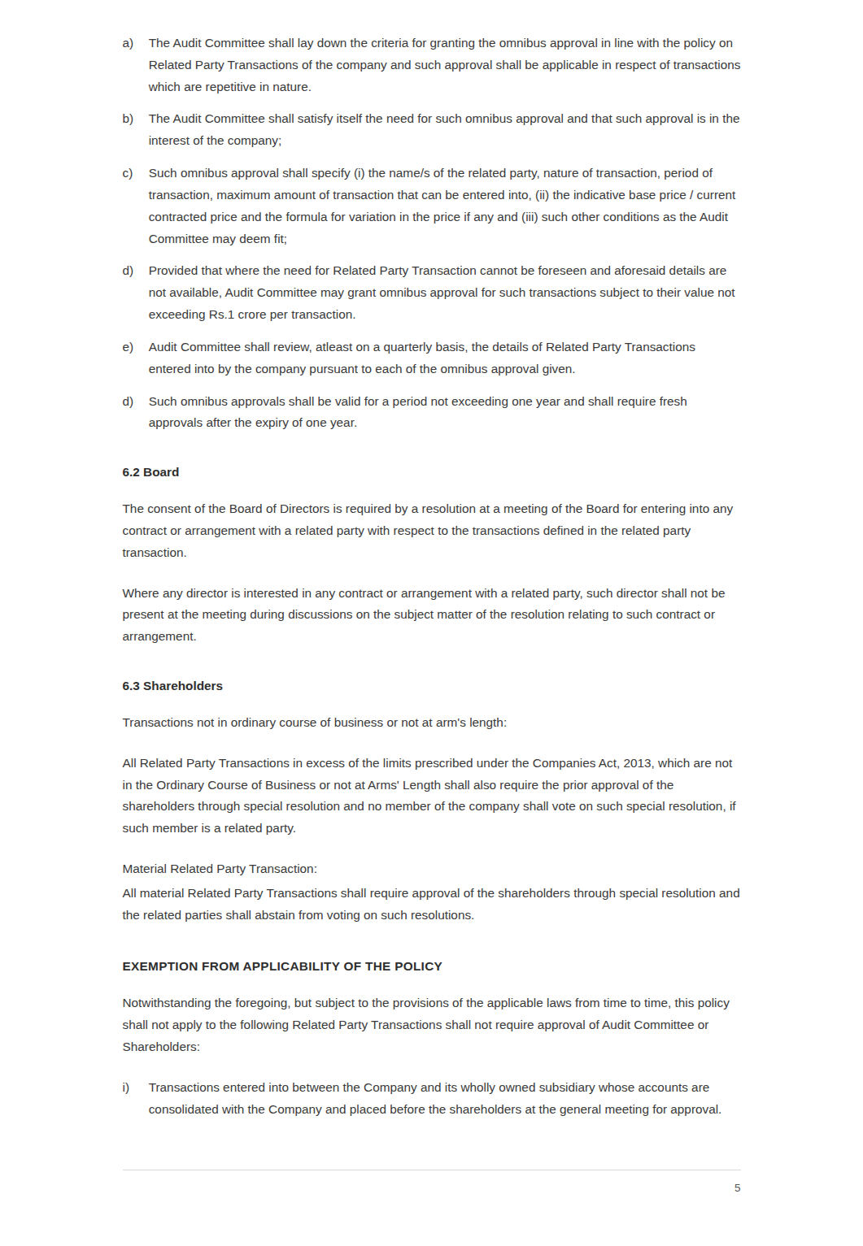a) The Audit Committee shall lay down the criteria for granting the omnibus approval in line with the policy on Related Party Transactions of the company and such approval shall be applicable in respect of transactions which are repetitive in nature.
b) The Audit Committee shall satisfy itself the need for such omnibus approval and that such approval is in the interest of the company;
c) Such omnibus approval shall specify (i) the name/s of the related party, nature of transaction, period of transaction, maximum amount of transaction that can be entered into, (ii) the indicative base price / current contracted price and the formula for variation in the price if any and (iii) such other conditions as the Audit Committee may deem fit;
d) Provided that where the need for Related Party Transaction cannot be foreseen and aforesaid details are not available, Audit Committee may grant omnibus approval for such transactions subject to their value not exceeding Rs.1 crore per transaction.
e) Audit Committee shall review, atleast on a quarterly basis, the details of Related Party Transactions entered into by the company pursuant to each of the omnibus approval given.
d) Such omnibus approvals shall be valid for a period not exceeding one year and shall require fresh approvals after the expiry of one year.
6.2 Board
The consent of the Board of Directors is required by a resolution at a meeting of the Board for entering into any contract or arrangement with a related party with respect to the transactions defined in the related party transaction.
Where any director is interested in any contract or arrangement with a related party, such director shall not be present at the meeting during discussions on the subject matter of the resolution relating to such contract or arrangement.
6.3 Shareholders
Transactions not in ordinary course of business or not at arm's length:
All Related Party Transactions in excess of the limits prescribed under the Companies Act, 2013, which are not in the Ordinary Course of Business or not at Arms' Length shall also require the prior approval of the shareholders through special resolution and no member of the company shall vote on such special resolution, if such member is a related party.
Material Related Party Transaction:
All material Related Party Transactions shall require approval of the shareholders through special resolution and the related parties shall abstain from voting on such resolutions.
EXEMPTION FROM APPLICABILITY OF THE POLICY
Notwithstanding the foregoing, but subject to the provisions of the applicable laws from time to time, this policy shall not apply to the following Related Party Transactions shall not require approval of Audit Committee or Shareholders:
i) Transactions entered into between the Company and its wholly owned subsidiary whose accounts are consolidated with the Company and placed before the shareholders at the general meeting for approval.
5